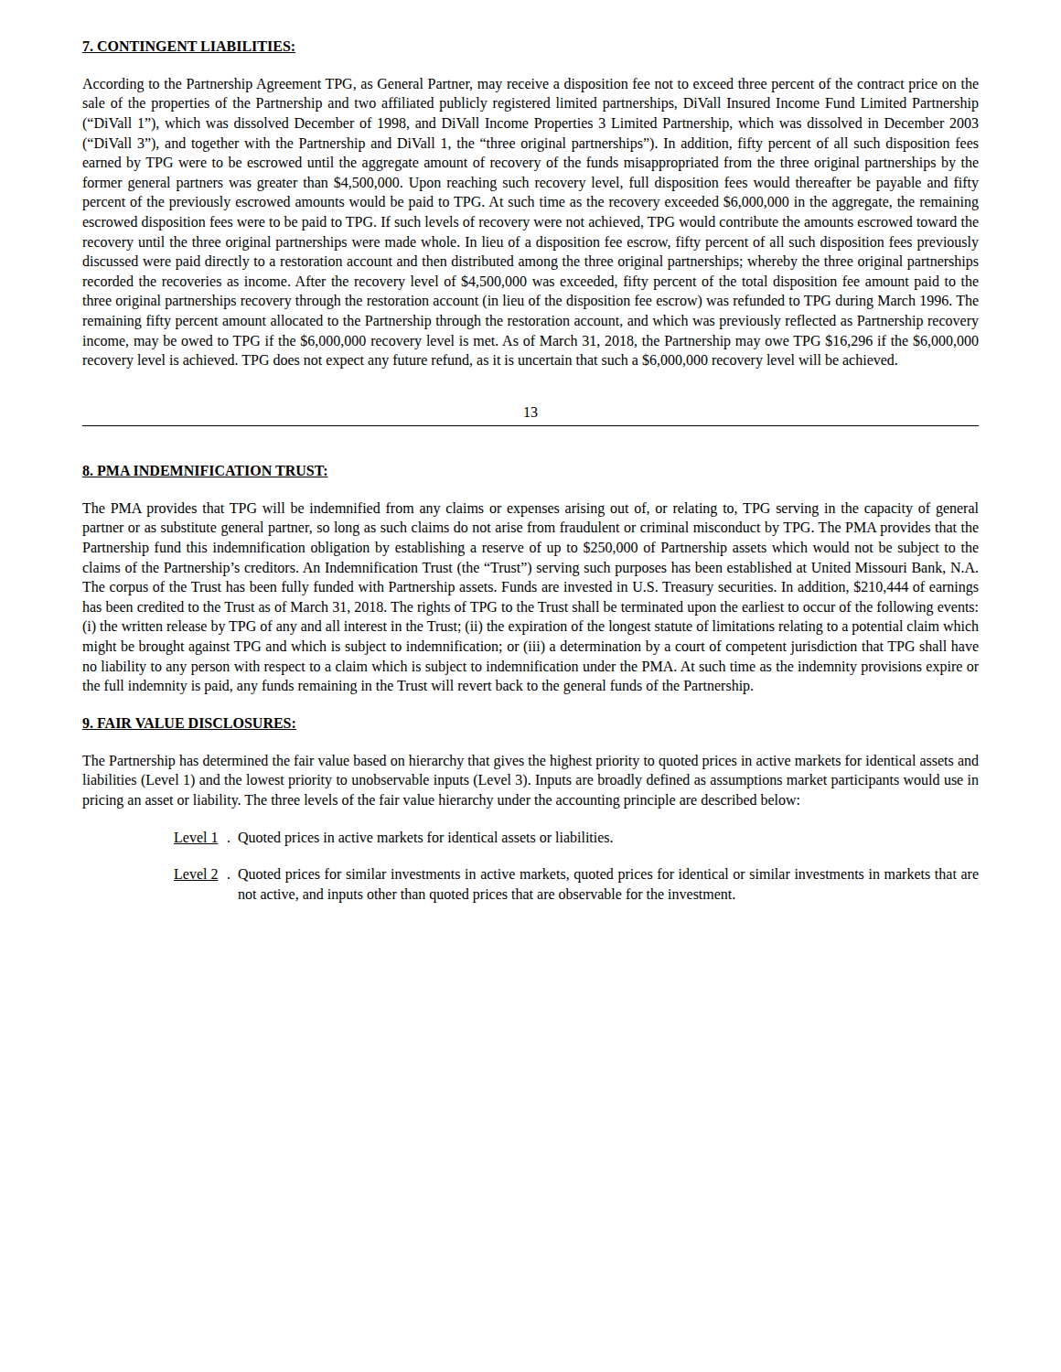7. CONTINGENT LIABILITIES:
According to the Partnership Agreement TPG, as General Partner, may receive a disposition fee not to exceed three percent of the contract price on the sale of the properties of the Partnership and two affiliated publicly registered limited partnerships, DiVall Insured Income Fund Limited Partnership (“DiVall 1”), which was dissolved December of 1998, and DiVall Income Properties 3 Limited Partnership, which was dissolved in December 2003 (“DiVall 3”), and together with the Partnership and DiVall 1, the “three original partnerships”). In addition, fifty percent of all such disposition fees earned by TPG were to be escrowed until the aggregate amount of recovery of the funds misappropriated from the three original partnerships by the former general partners was greater than $4,500,000. Upon reaching such recovery level, full disposition fees would thereafter be payable and fifty percent of the previously escrowed amounts would be paid to TPG. At such time as the recovery exceeded $6,000,000 in the aggregate, the remaining escrowed disposition fees were to be paid to TPG. If such levels of recovery were not achieved, TPG would contribute the amounts escrowed toward the recovery until the three original partnerships were made whole. In lieu of a disposition fee escrow, fifty percent of all such disposition fees previously discussed were paid directly to a restoration account and then distributed among the three original partnerships; whereby the three original partnerships recorded the recoveries as income. After the recovery level of $4,500,000 was exceeded, fifty percent of the total disposition fee amount paid to the three original partnerships recovery through the restoration account (in lieu of the disposition fee escrow) was refunded to TPG during March 1996. The remaining fifty percent amount allocated to the Partnership through the restoration account, and which was previously reflected as Partnership recovery income, may be owed to TPG if the $6,000,000 recovery level is met. As of March 31, 2018, the Partnership may owe TPG $16,296 if the $6,000,000 recovery level is achieved. TPG does not expect any future refund, as it is uncertain that such a $6,000,000 recovery level will be achieved.
13
8. PMA INDEMNIFICATION TRUST:
The PMA provides that TPG will be indemnified from any claims or expenses arising out of, or relating to, TPG serving in the capacity of general partner or as substitute general partner, so long as such claims do not arise from fraudulent or criminal misconduct by TPG. The PMA provides that the Partnership fund this indemnification obligation by establishing a reserve of up to $250,000 of Partnership assets which would not be subject to the claims of the Partnership’s creditors. An Indemnification Trust (the “Trust”) serving such purposes has been established at United Missouri Bank, N.A. The corpus of the Trust has been fully funded with Partnership assets. Funds are invested in U.S. Treasury securities. In addition, $210,444 of earnings has been credited to the Trust as of March 31, 2018. The rights of TPG to the Trust shall be terminated upon the earliest to occur of the following events: (i) the written release by TPG of any and all interest in the Trust; (ii) the expiration of the longest statute of limitations relating to a potential claim which might be brought against TPG and which is subject to indemnification; or (iii) a determination by a court of competent jurisdiction that TPG shall have no liability to any person with respect to a claim which is subject to indemnification under the PMA. At such time as the indemnity provisions expire or the full indemnity is paid, any funds remaining in the Trust will revert back to the general funds of the Partnership.
9. FAIR VALUE DISCLOSURES:
The Partnership has determined the fair value based on hierarchy that gives the highest priority to quoted prices in active markets for identical assets and liabilities (Level 1) and the lowest priority to unobservable inputs (Level 3). Inputs are broadly defined as assumptions market participants would use in pricing an asset or liability. The three levels of the fair value hierarchy under the accounting principle are described below:
Level 1. Quoted prices in active markets for identical assets or liabilities.
Level 2. Quoted prices for similar investments in active markets, quoted prices for identical or similar investments in markets that are not active, and inputs other than quoted prices that are observable for the investment.